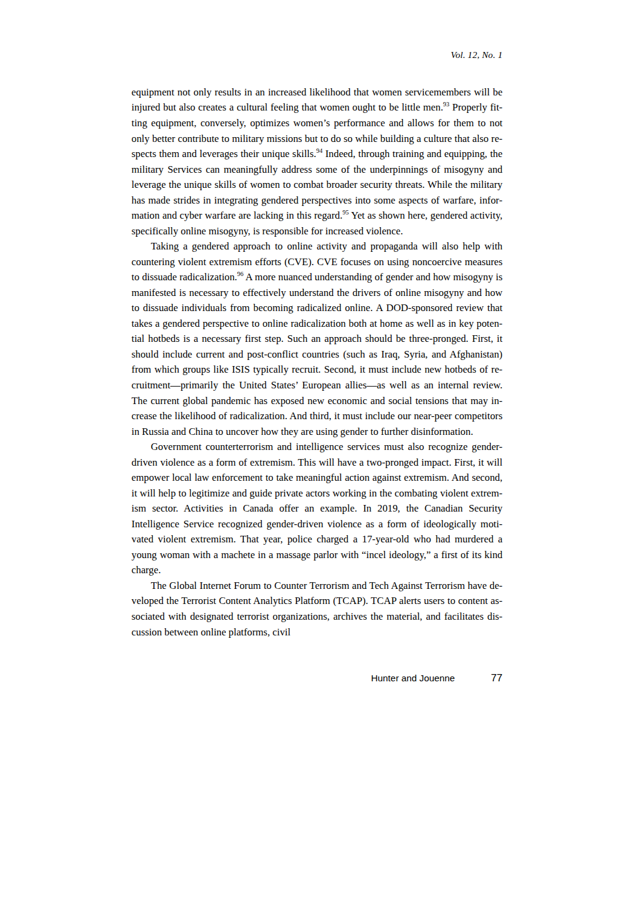Vol. 12, No. 1
equipment not only results in an increased likelihood that women servicemembers will be injured but also creates a cultural feeling that women ought to be little men.93 Properly fitting equipment, conversely, optimizes women’s performance and allows for them to not only better contribute to military missions but to do so while building a culture that also respects them and leverages their unique skills.94 Indeed, through training and equipping, the military Services can meaningfully address some of the underpinnings of misogyny and leverage the unique skills of women to combat broader security threats. While the military has made strides in integrating gendered perspectives into some aspects of warfare, information and cyber warfare are lacking in this regard.95 Yet as shown here, gendered activity, specifically online misogyny, is responsible for increased violence.
Taking a gendered approach to online activity and propaganda will also help with countering violent extremism efforts (CVE). CVE focuses on using noncoercive measures to dissuade radicalization.96 A more nuanced understanding of gender and how misogyny is manifested is necessary to effectively understand the drivers of online misogyny and how to dissuade individuals from becoming radicalized online. A DOD-sponsored review that takes a gendered perspective to online radicalization both at home as well as in key potential hotbeds is a necessary first step. Such an approach should be three-pronged. First, it should include current and post-conflict countries (such as Iraq, Syria, and Afghanistan) from which groups like ISIS typically recruit. Second, it must include new hotbeds of recruitment—primarily the United States’ European allies—as well as an internal review. The current global pandemic has exposed new economic and social tensions that may increase the likelihood of radicalization. And third, it must include our near-peer competitors in Russia and China to uncover how they are using gender to further disinformation.
Government counterterrorism and intelligence services must also recognize gender-driven violence as a form of extremism. This will have a two-pronged impact. First, it will empower local law enforcement to take meaningful action against extremism. And second, it will help to legitimize and guide private actors working in the combating violent extremism sector. Activities in Canada offer an example. In 2019, the Canadian Security Intelligence Service recognized gender-driven violence as a form of ideologically motivated violent extremism. That year, police charged a 17-year-old who had murdered a young woman with a machete in a massage parlor with “incel ideology,” a first of its kind charge.
The Global Internet Forum to Counter Terrorism and Tech Against Terrorism have developed the Terrorist Content Analytics Platform (TCAP). TCAP alerts users to content associated with designated terrorist organizations, archives the material, and facilitates discussion between online platforms, civil
Hunter and Jouenne 77